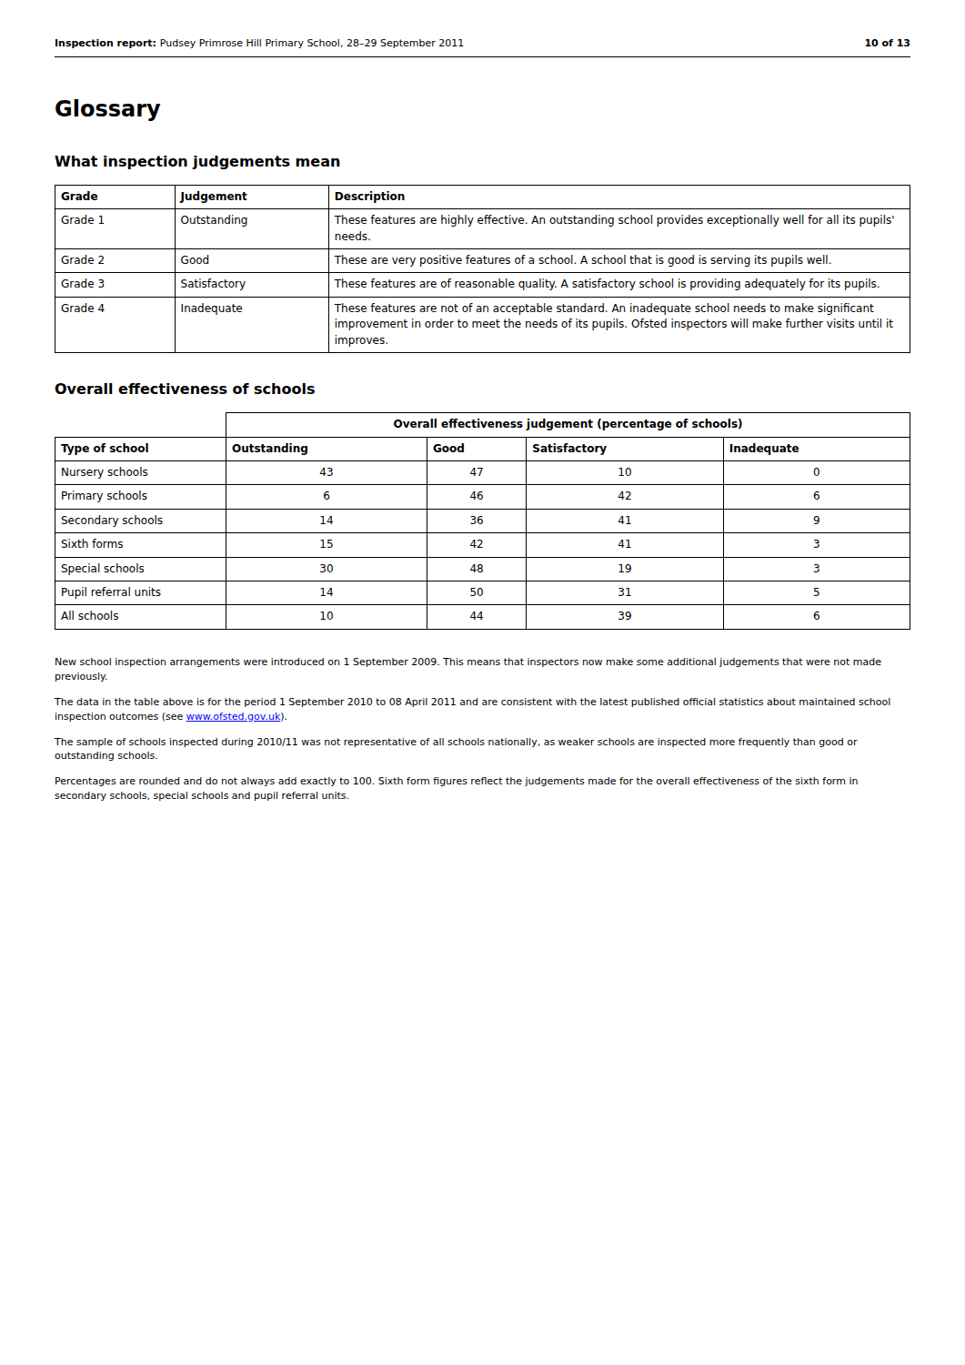Inspection report: Pudsey Primrose Hill Primary School, 28–29 September 2011 10 of 13
Glossary
What inspection judgements mean
| Grade | Judgement | Description |
| --- | --- | --- |
| Grade 1 | Outstanding | These features are highly effective. An outstanding school provides exceptionally well for all its pupils' needs. |
| Grade 2 | Good | These are very positive features of a school. A school that is good is serving its pupils well. |
| Grade 3 | Satisfactory | These features are of reasonable quality. A satisfactory school is providing adequately for its pupils. |
| Grade 4 | Inadequate | These features are not of an acceptable standard. An inadequate school needs to make significant improvement in order to meet the needs of its pupils. Ofsted inspectors will make further visits until it improves. |
Overall effectiveness of schools
| | Overall effectiveness judgement (percentage of schools) |
| --- | --- |
| Type of school | Outstanding | Good | Satisfactory | Inadequate |
| Nursery schools | 43 | 47 | 10 | 0 |
| Primary schools | 6 | 46 | 42 | 6 |
| Secondary schools | 14 | 36 | 41 | 9 |
| Sixth forms | 15 | 42 | 41 | 3 |
| Special schools | 30 | 48 | 19 | 3 |
| Pupil referral units | 14 | 50 | 31 | 5 |
| All schools | 10 | 44 | 39 | 6 |
New school inspection arrangements were introduced on 1 September 2009. This means that inspectors now make some additional judgements that were not made previously.
The data in the table above is for the period 1 September 2010 to 08 April 2011 and are consistent with the latest published official statistics about maintained school inspection outcomes (see www.ofsted.gov.uk).
The sample of schools inspected during 2010/11 was not representative of all schools nationally, as weaker schools are inspected more frequently than good or outstanding schools.
Percentages are rounded and do not always add exactly to 100. Sixth form figures reflect the judgements made for the overall effectiveness of the sixth form in secondary schools, special schools and pupil referral units.